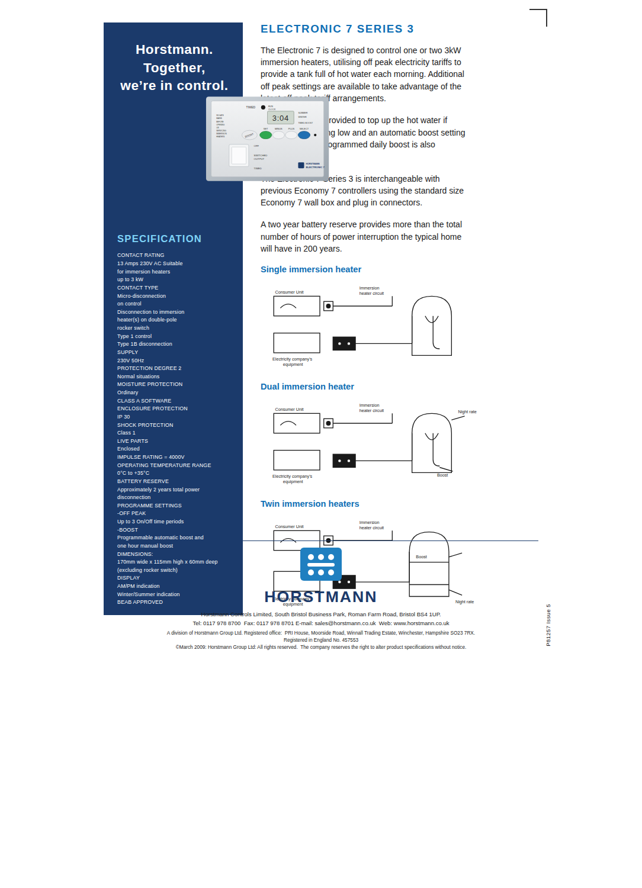Horstmann. Together, we’re in control.
SPECIFICATION
CONTACT RATING
13 Amps 230V AC Suitable
for immersion heaters
up to 3 kW
CONTACT TYPE
Micro-disconnection
on control
Disconnection to immersion
heater(s) on double-pole
rocker switch
Type 1 control
Type 1B disconnection
SUPPLY
230V 50Hz
PROTECTION DEGREE 2
Normal situations
MOISTURE PROTECTION
Ordinary
CLASS A SOFTWARE
ENCLOSURE PROTECTION
IP 30
SHOCK PROTECTION
Class 1
LIVE PARTS
Enclosed
IMPULSE RATING = 4000V
OPERATING TEMPERATURE RANGE
0°C to +35°C
BATTERY RESERVE
Approximately 2 years total power
disconnection
PROGRAMME SETTINGS
-OFF PEAK
Up to 3 On/Off time periods
-BOOST
Programmable automatic boost and
one hour manual boost
DIMENSIONS:
170mm wide x 115mm high x 60mm deep
(excluding rocker switch)
DISPLAY
AM/PM indication
Winter/Summer indication
BEAB APPROVED
TIMED RUN CLOCK BOOST PROGRAMME OFF PEAK PROGRAMME 3:04 SUMMER WINTER TIMED BOOST ISOLATE MAINS BEFORE OPENING OR SERVICING IMMERSION HEATERS BOOST SET MINUS PLUS SELECT OFF SWITCHED OUTPUT TIMED HORSTMANN ELECTRONIC 7
ELECTRONIC 7 SERIES 3
The Electronic 7 is designed to control one or two 3kW immersion heaters, utilising off peak electricity tariffs to provide a tank full of hot water each morning. Additional off peak settings are available to take advantage of the latest off peak tariff arrangements.
A boost button is provided to top up the hot water if supplies are running low and an automatic boost setting to provide a pre programmed daily boost is also available.
The Electronic 7 Series 3 is interchangeable with previous Economy 7 controllers using the standard size Economy 7 wall box and plug in connectors.
A two year battery reserve provides more than the total number of hours of power interruption the typical home will have in 200 years.
Single immersion heater
Consumer Unit Immersion heater circuit Electricity company's equipment
Dual immersion heater
Consumer Unit Immersion heater circuit Night rate Electricity company's equipment Boost
Twin immersion heaters
Consumer Unit Immersion heater circuit Boost Electricity company's equipment Night rate
HORSTMANN
Horstmann Controls Limited, South Bristol Business Park, Roman Farm Road, Bristol BS4 1UP.
Tel: 0117 978 8700 Fax: 0117 978 8701 E-mail: sales@horstmann.co.uk Web: www.horstmann.co.uk
A division of Horstmann Group Ltd. Registered office: PRI House, Moorside Road, Winnall Trading Estate, Winchester, Hampshire SO23 7RX.
Registered in England No. 457553
©March 2009: Horstmann Group Ltd: All rights reserved. The company reserves the right to alter product specifications without notice.
P81257 Issue 5